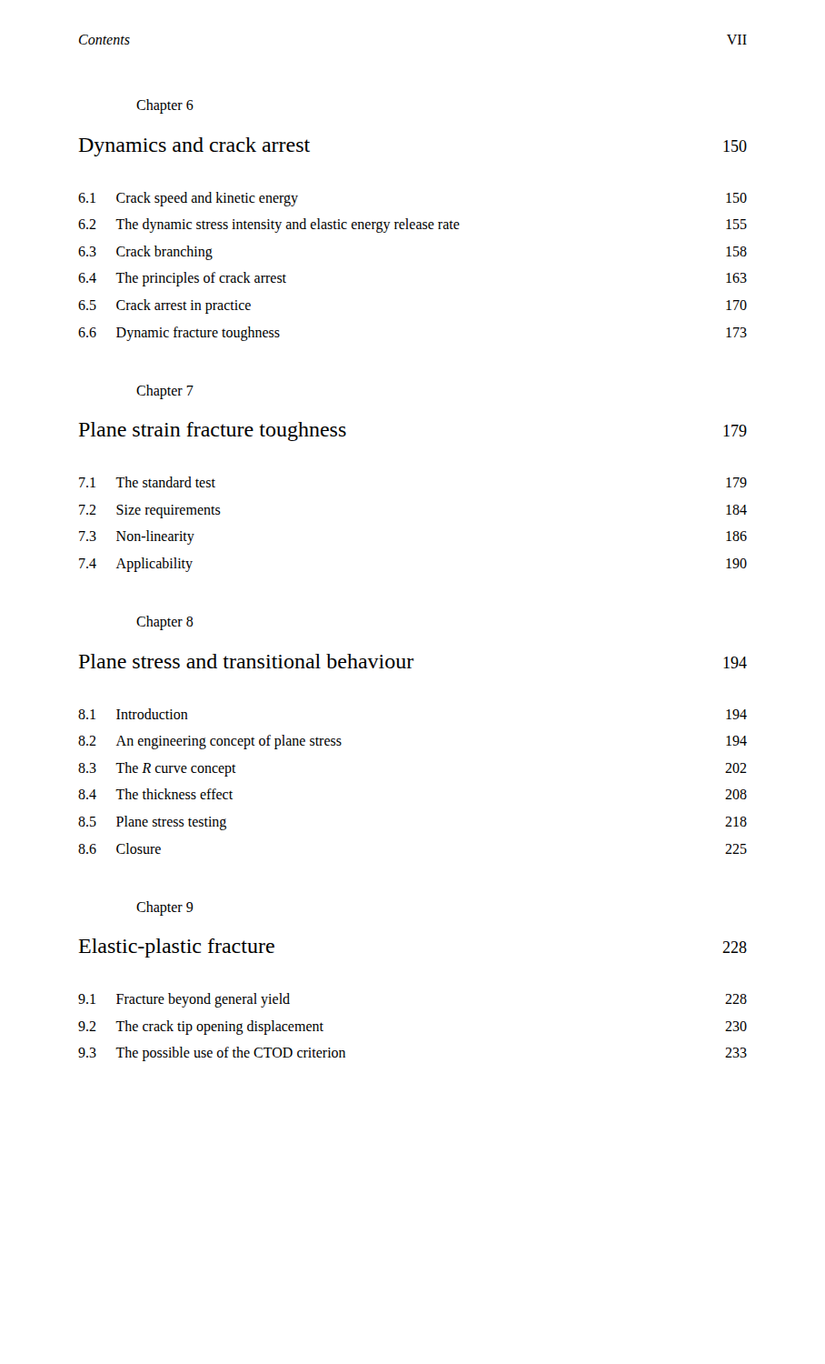Contents VII
Chapter 6
Dynamics and crack arrest 150
6.1 Crack speed and kinetic energy 150
6.2 The dynamic stress intensity and elastic energy release rate 155
6.3 Crack branching 158
6.4 The principles of crack arrest 163
6.5 Crack arrest in practice 170
6.6 Dynamic fracture toughness 173
Chapter 7
Plane strain fracture toughness 179
7.1 The standard test 179
7.2 Size requirements 184
7.3 Non-linearity 186
7.4 Applicability 190
Chapter 8
Plane stress and transitional behaviour 194
8.1 Introduction 194
8.2 An engineering concept of plane stress 194
8.3 The R curve concept 202
8.4 The thickness effect 208
8.5 Plane stress testing 218
8.6 Closure 225
Chapter 9
Elastic-plastic fracture 228
9.1 Fracture beyond general yield 228
9.2 The crack tip opening displacement 230
9.3 The possible use of the CTOD criterion 233